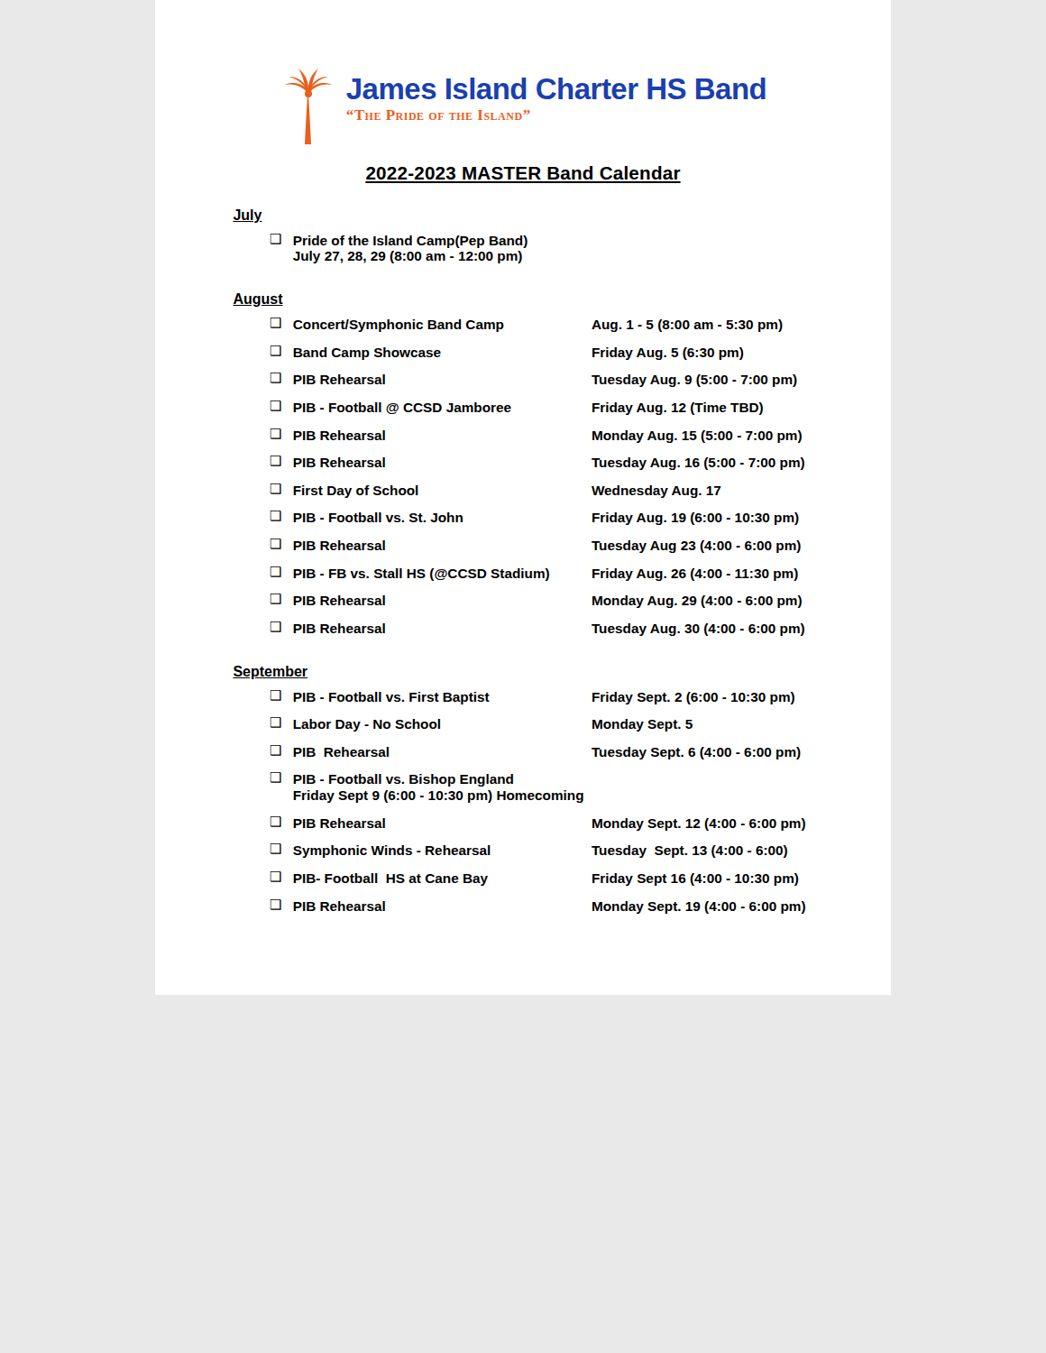James Island Charter HS Band
“The Pride of the Island”
2022-2023 MASTER Band Calendar
July
Pride of the Island Camp(Pep Band) July 27, 28, 29 (8:00 am - 12:00 pm)
August
Concert/Symphonic Band Camp Aug. 1 - 5 (8:00 am - 5:30 pm)
Band Camp Showcase Friday Aug. 5 (6:30 pm)
PIB Rehearsal Tuesday Aug. 9 (5:00 - 7:00 pm)
PIB - Football @ CCSD Jamboree Friday Aug. 12 (Time TBD)
PIB Rehearsal Monday Aug. 15 (5:00 - 7:00 pm)
PIB Rehearsal Tuesday Aug. 16 (5:00 - 7:00 pm)
First Day of School Wednesday Aug. 17
PIB - Football vs. St. John Friday Aug. 19 (6:00 - 10:30 pm)
PIB Rehearsal Tuesday Aug 23 (4:00 - 6:00 pm)
PIB - FB vs. Stall HS (@CCSD Stadium) Friday Aug. 26 (4:00 - 11:30 pm)
PIB Rehearsal Monday Aug. 29 (4:00 - 6:00 pm)
PIB Rehearsal Tuesday Aug. 30 (4:00 - 6:00 pm)
September
PIB - Football vs. First Baptist Friday Sept. 2 (6:00 - 10:30 pm)
Labor Day - No School Monday Sept. 5
PIB Rehearsal Tuesday Sept. 6 (4:00 - 6:00 pm)
PIB - Football vs. Bishop England Friday Sept 9 (6:00 - 10:30 pm) Homecoming
PIB Rehearsal Monday Sept. 12 (4:00 - 6:00 pm)
Symphonic Winds - Rehearsal Tuesday Sept. 13 (4:00 - 6:00)
PIB- Football HS at Cane Bay Friday Sept 16 (4:00 - 10:30 pm)
PIB Rehearsal Monday Sept. 19 (4:00 - 6:00 pm)